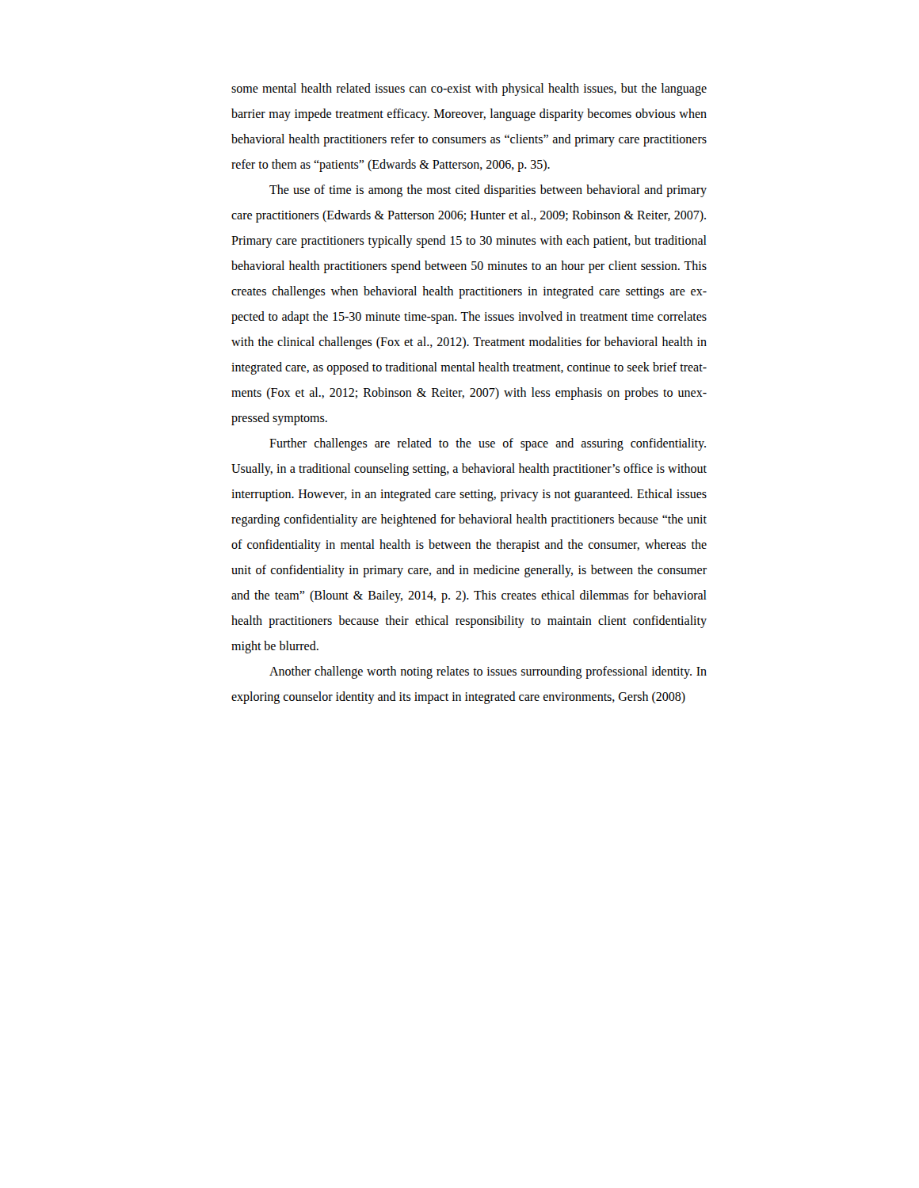some mental health related issues can co-exist with physical health issues, but the language barrier may impede treatment efficacy. Moreover, language disparity becomes obvious when behavioral health practitioners refer to consumers as “clients” and primary care practitioners refer to them as “patients” (Edwards & Patterson, 2006, p. 35).
The use of time is among the most cited disparities between behavioral and primary care practitioners (Edwards & Patterson 2006; Hunter et al., 2009; Robinson & Reiter, 2007). Primary care practitioners typically spend 15 to 30 minutes with each patient, but traditional behavioral health practitioners spend between 50 minutes to an hour per client session. This creates challenges when behavioral health practitioners in integrated care settings are expected to adapt the 15-30 minute time-span. The issues involved in treatment time correlates with the clinical challenges (Fox et al., 2012). Treatment modalities for behavioral health in integrated care, as opposed to traditional mental health treatment, continue to seek brief treatments (Fox et al., 2012; Robinson & Reiter, 2007) with less emphasis on probes to unexpressed symptoms.
Further challenges are related to the use of space and assuring confidentiality. Usually, in a traditional counseling setting, a behavioral health practitioner’s office is without interruption. However, in an integrated care setting, privacy is not guaranteed. Ethical issues regarding confidentiality are heightened for behavioral health practitioners because “the unit of confidentiality in mental health is between the therapist and the consumer, whereas the unit of confidentiality in primary care, and in medicine generally, is between the consumer and the team” (Blount & Bailey, 2014, p. 2). This creates ethical dilemmas for behavioral health practitioners because their ethical responsibility to maintain client confidentiality might be blurred.
Another challenge worth noting relates to issues surrounding professional identity. In exploring counselor identity and its impact in integrated care environments, Gersh (2008)